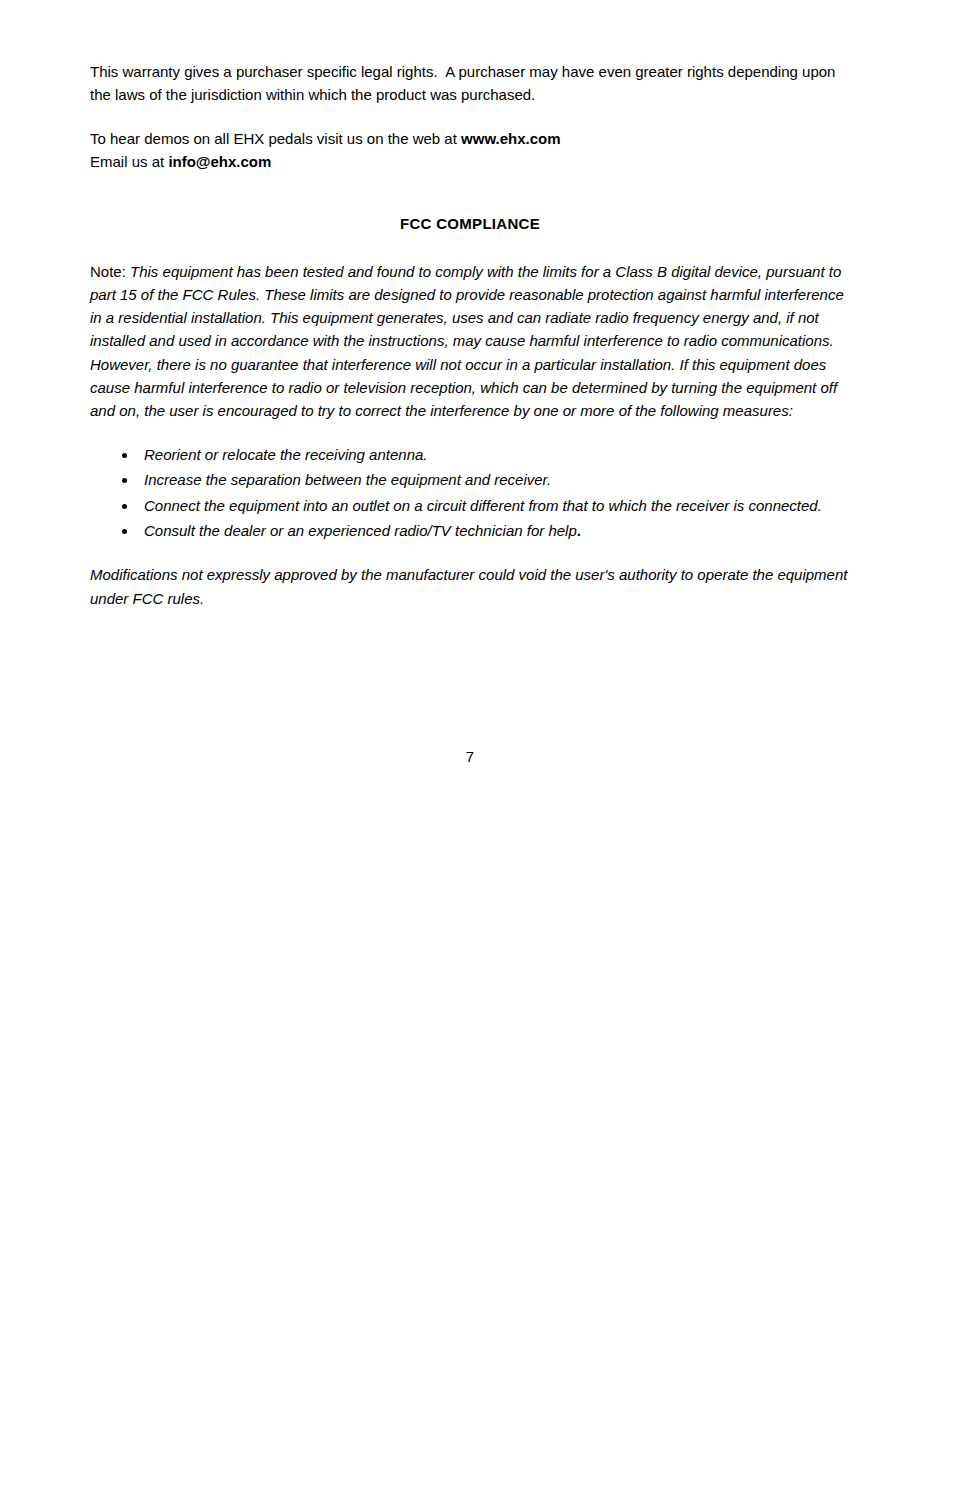This warranty gives a purchaser specific legal rights. A purchaser may have even greater rights depending upon the laws of the jurisdiction within which the product was purchased.
To hear demos on all EHX pedals visit us on the web at www.ehx.com
Email us at info@ehx.com
FCC COMPLIANCE
Note: This equipment has been tested and found to comply with the limits for a Class B digital device, pursuant to part 15 of the FCC Rules. These limits are designed to provide reasonable protection against harmful interference in a residential installation. This equipment generates, uses and can radiate radio frequency energy and, if not installed and used in accordance with the instructions, may cause harmful interference to radio communications. However, there is no guarantee that interference will not occur in a particular installation. If this equipment does cause harmful interference to radio or television reception, which can be determined by turning the equipment off and on, the user is encouraged to try to correct the interference by one or more of the following measures:
Reorient or relocate the receiving antenna.
Increase the separation between the equipment and receiver.
Connect the equipment into an outlet on a circuit different from that to which the receiver is connected.
Consult the dealer or an experienced radio/TV technician for help.
Modifications not expressly approved by the manufacturer could void the user's authority to operate the equipment under FCC rules.
7